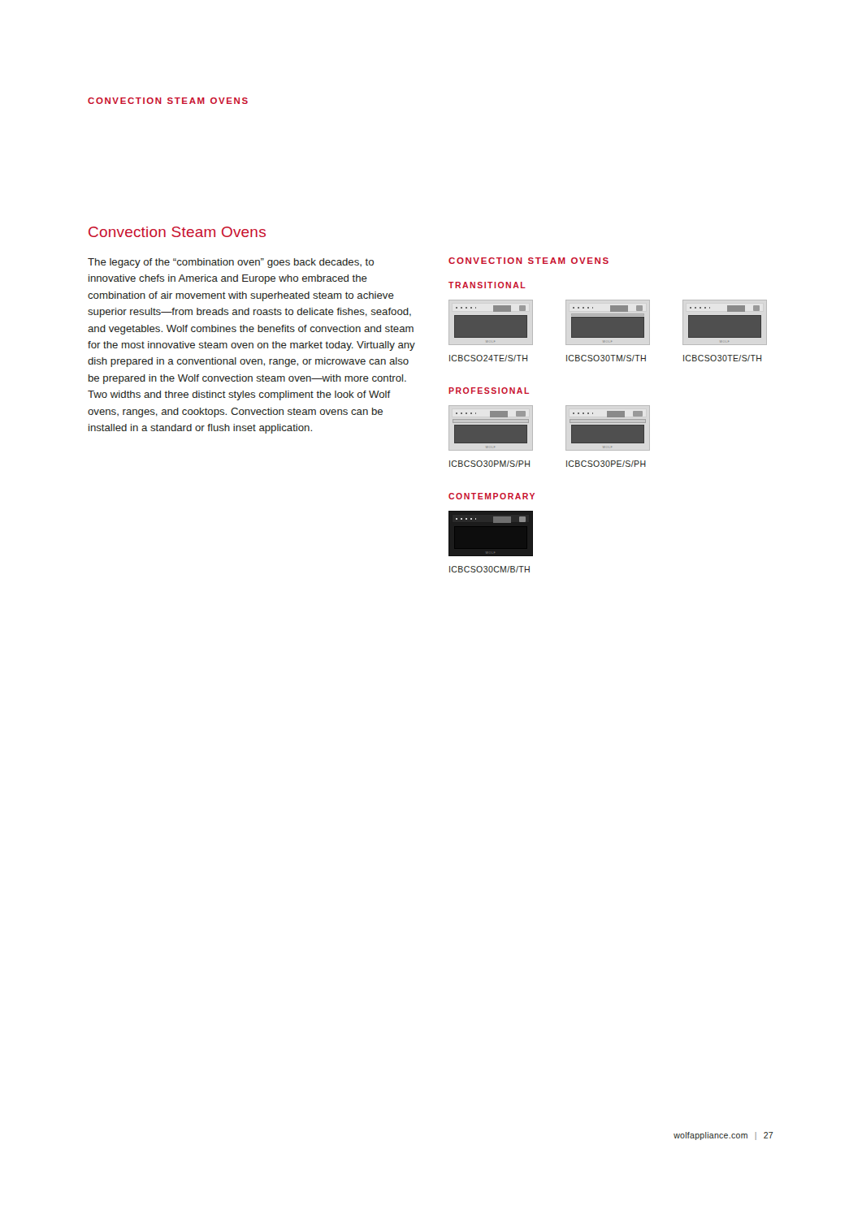CONVECTION STEAM OVENS
Convection Steam Ovens
The legacy of the “combination oven” goes back decades, to innovative chefs in America and Europe who embraced the combination of air movement with superheated steam to achieve superior results—from breads and roasts to delicate fishes, seafood, and vegetables. Wolf combines the benefits of convection and steam for the most innovative steam oven on the market today. Virtually any dish prepared in a conventional oven, range, or microwave can also be prepared in the Wolf convection steam oven—with more control. Two widths and three distinct styles compliment the look of Wolf ovens, ranges, and cooktops. Convection steam ovens can be installed in a standard or flush inset application.
CONVECTION STEAM OVENS
TRANSITIONAL
Wolf
ICBCSO24TE/S/TH
Wolf
ICBCSO30TM/S/TH
Wolf
ICBCSO30TE/S/TH
PROFESSIONAL
Wolf
ICBCSO30PM/S/PH
Wolf
ICBCSO30PE/S/PH
CONTEMPORARY
Wolf
ICBCSO30CM/B/TH
wolfappliance.com|27